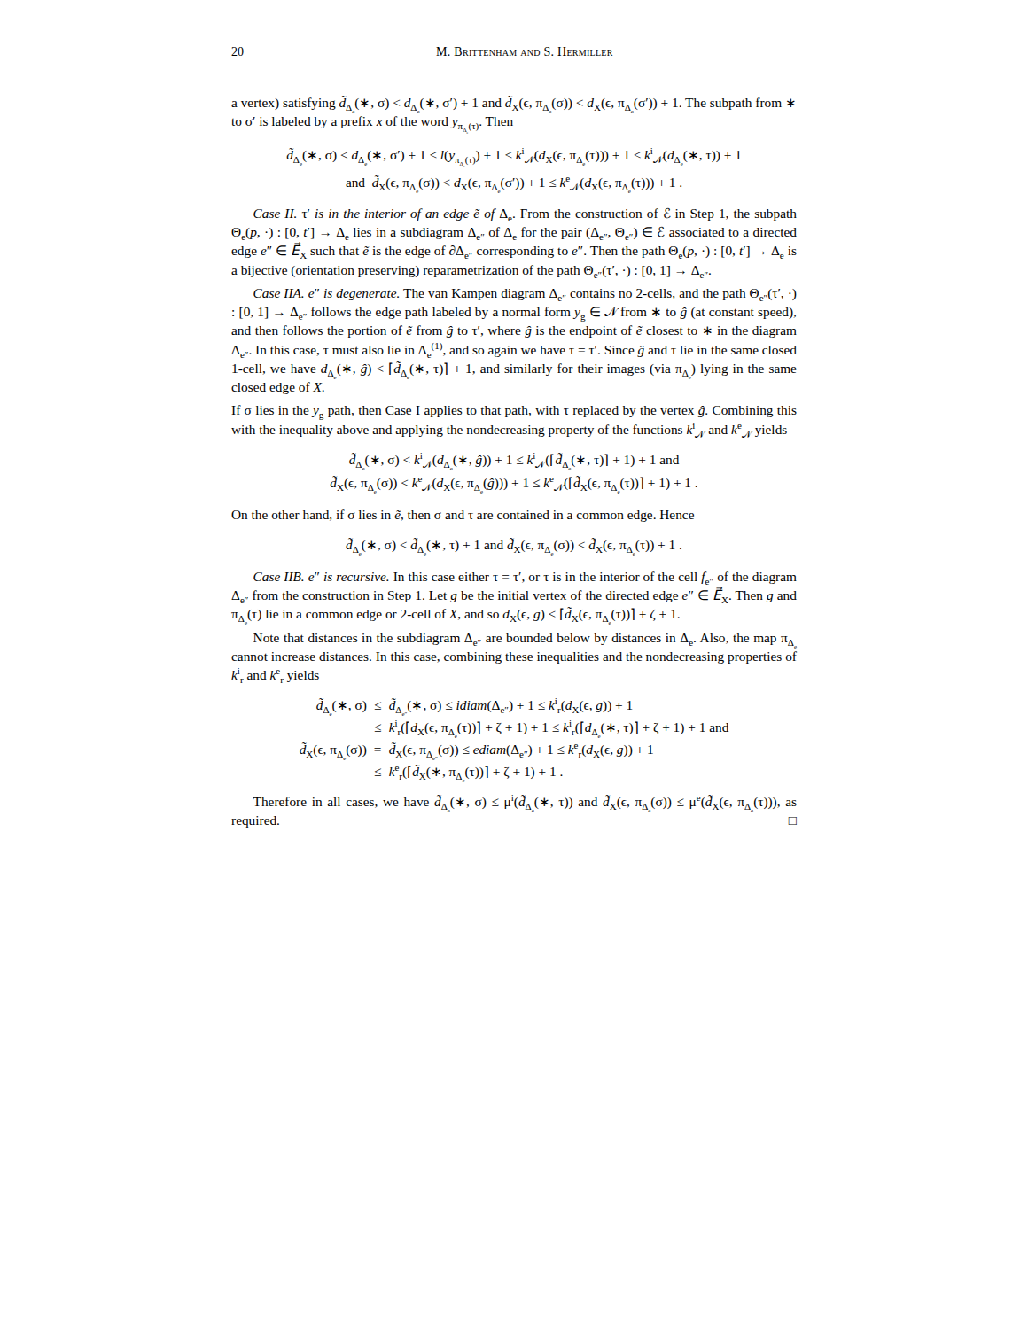20 M. Brittenham and S. Hermiller
a vertex) satisfying d̃Δe(∗, σ) < dΔe(∗, σ′) + 1 and d̃X(ϵ, πΔe(σ)) < dX(ϵ, πΔe(σ′)) + 1. The subpath from ∗ to σ′ is labeled by a prefix x of the word yπΔe(τ). Then
d̃Δe(∗, σ) < dΔe(∗, σ′) + 1 ≤ l(yπΔe(τ)) + 1 ≤ ki𝒩(dX(ϵ, πΔe(τ))) + 1 ≤ ki𝒩(dΔe(∗, τ)) + 1 and d̃X(ϵ, πΔe(σ)) < dX(ϵ, πΔe(σ′)) + 1 ≤ ke𝒩(dX(ϵ, πΔe(τ))) + 1 .
Case II. τ′ is in the interior of an edge ẽ of Δe. From the construction of ℰ in Step 1, the subpath Θe(p, ·) : [0, t′] → Δe lies in a subdiagram Δe″ of Δe for the pair (Δe″, Θe″) ∈ ℰ associated to a directed edge e″ ∈ E⃗X such that ẽ is the edge of ∂Δe″ corresponding to e″. Then the path Θe(p, ·) : [0, t′] → Δe is a bijective (orientation preserving) reparametrization of the path Θe″(τ′, ·) : [0, 1] → Δe″.
Case IIA. e″ is degenerate. The van Kampen diagram Δe″ contains no 2-cells, and the path Θe″(τ′, ·) : [0, 1] → Δe″ follows the edge path labeled by a normal form yg ∈ 𝒩 from ∗ to ĝ (at constant speed), and then follows the portion of ẽ from ĝ to τ′, where ĝ is the endpoint of ẽ closest to ∗ in the diagram Δe″. In this case, τ must also lie in Δe(1), and so again we have τ = τ′. Since ĝ and τ lie in the same closed 1-cell, we have dΔe(∗, ĝ) < d̃Δe(∗, τ) + 1, and similarly for their images (via πΔe) lying in the same closed edge of X.
If σ lies in the yg path, then Case I applies to that path, with τ replaced by the vertex ĝ. Combining this with the inequality above and applying the nondecreasing property of the functions ki𝒩 and ke𝒩 yields
d̃Δe(∗, σ) < ki𝒩(dΔe(∗, ĝ)) + 1 ≤ ki𝒩(d̃Δe(∗, τ) + 1) + 1 and d̃X(ϵ, πΔe(σ)) < ke𝒩(dX(ϵ, πΔe(ĝ))) + 1 ≤ ke𝒩(d̃X(ϵ, πΔe(τ)) + 1) + 1 .
On the other hand, if σ lies in ẽ, then σ and τ are contained in a common edge. Hence
d̃Δe(∗, σ) < d̃Δe(∗, τ) + 1 and d̃X(ϵ, πΔe(σ)) < d̃X(ϵ, πΔe(τ)) + 1 .
Case IIB. e″ is recursive. In this case either τ = τ′, or τ is in the interior of the cell fe″ of the diagram Δe″ from the construction in Step 1. Let g be the initial vertex of the directed edge e″ ∈ E⃗X. Then g and πΔe(τ) lie in a common edge or 2-cell of X, and so dX(ϵ, g) < d̃X(ϵ, πΔe(τ)) + ζ + 1.
Note that distances in the subdiagram Δe″ are bounded below by distances in Δe. Also, the map πΔe cannot increase distances. In this case, combining these inequalities and the nondecreasing properties of kir and ker yields
d̃Δe(∗, σ)
≤
d̃Δe″(∗, σ) ≤ idiam(Δe″) + 1 ≤ kir(dX(ϵ, g)) + 1
≤
kir(dX(ϵ, πΔe(τ)) + ζ + 1) + 1 ≤ kir(dΔe(∗, τ) + ζ + 1) + 1 and
d̃X(ϵ, πΔe(σ))
=
d̃X(ϵ, πΔe″(σ)) ≤ ediam(Δe″) + 1 ≤ ker(dX(ϵ, g)) + 1
≤
ker(d̃X(∗, πΔe(τ)) + ζ + 1) + 1 .
Therefore in all cases, we have d̃Δe(∗, σ) ≤ μi(d̃Δe(∗, τ)) and d̃X(ϵ, πΔe(σ)) ≤ μe(d̃X(ϵ, πΔe(τ))), as required.□